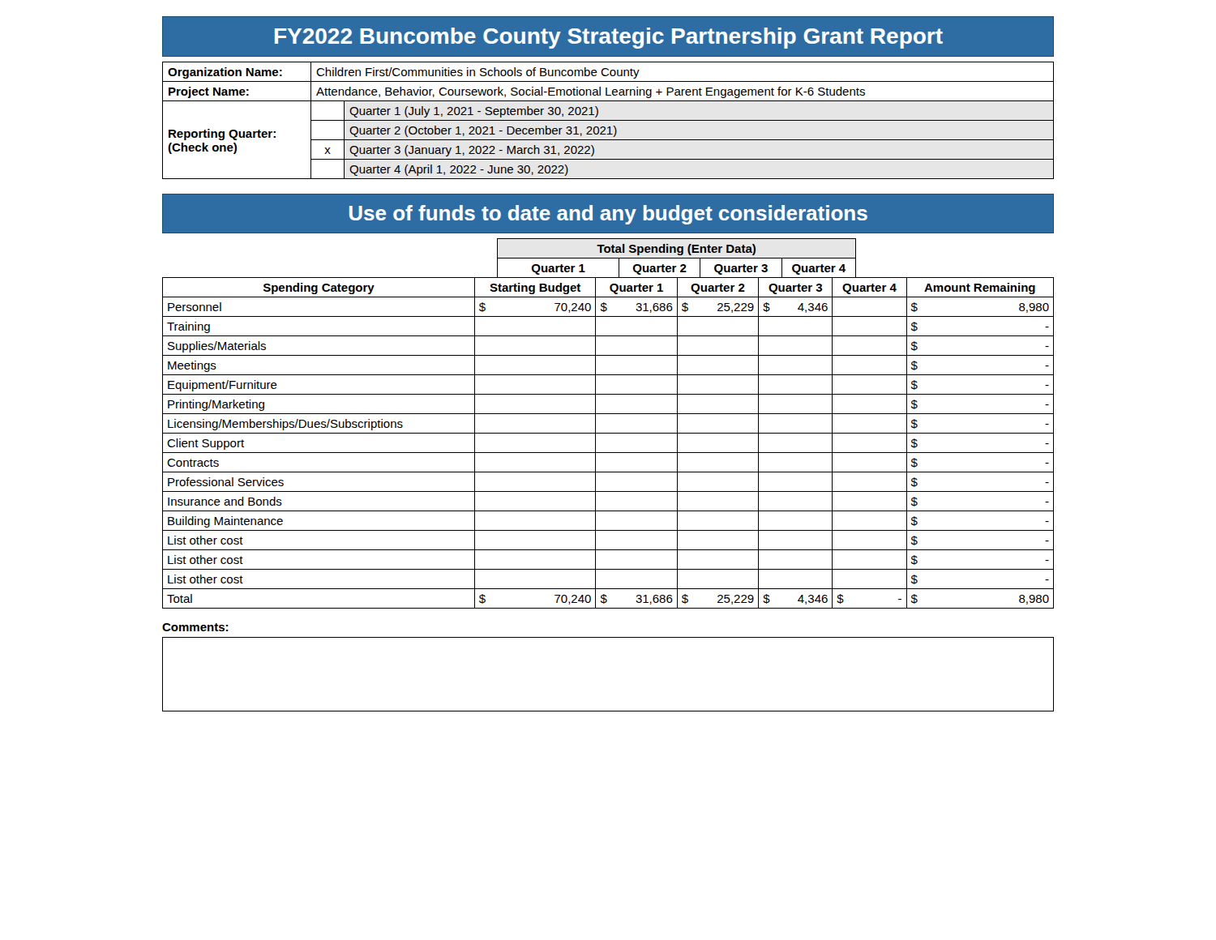FY2022 Buncombe County Strategic Partnership Grant Report
| Organization Name: | Children First/Communities in Schools of Buncombe County |
| Project Name: | Attendance, Behavior, Coursework, Social-Emotional Learning + Parent Engagement for K-6 Students |
| Reporting Quarter: (Check one) | | Quarter 1 (July 1, 2021 - September 30, 2021) |
| | Quarter 2 (October 1, 2021 - December 31, 2021) |
| x | Quarter 3 (January 1, 2022 - March 31, 2022) |
| | Quarter 4 (April 1, 2022 - June 30, 2022) |
Use of funds to date and any budget considerations
| | | Total Spending (Enter Data) | | |
| --- | --- | --- | --- | --- |
| Quarter 1 | Quarter 2 | Quarter 3 | Quarter 4 |
| Spending Category | Starting Budget | Quarter 1 | Quarter 2 | Quarter 3 | Quarter 4 | Amount Remaining |
| Personnel | $ | 70,240 | $ | 31,686 | $ | 25,229 | $ | 4,346 | | | $ | 8,980 |
| Training | | | | | | | | | | | $ | - |
| Supplies/Materials | | | | | | | | | | | $ | - |
| Meetings | | | | | | | | | | | $ | - |
| Equipment/Furniture | | | | | | | | | | | $ | - |
| Printing/Marketing | | | | | | | | | | | $ | - |
| Licensing/Memberships/Dues/Subscriptions | | | | | | | | | | | $ | - |
| Client Support | | | | | | | | | | | $ | - |
| Contracts | | | | | | | | | | | $ | - |
| Professional Services | | | | | | | | | | | $ | - |
| Insurance and Bonds | | | | | | | | | | | $ | - |
| Building Maintenance | | | | | | | | | | | $ | - |
| List other cost | | | | | | | | | | | $ | - |
| List other cost | | | | | | | | | | | $ | - |
| List other cost | | | | | | | | | | | $ | - |
| Total | $ | 70,240 | $ | 31,686 | $ | 25,229 | $ | 4,346 | $ | - | $ | 8,980 |
Comments: